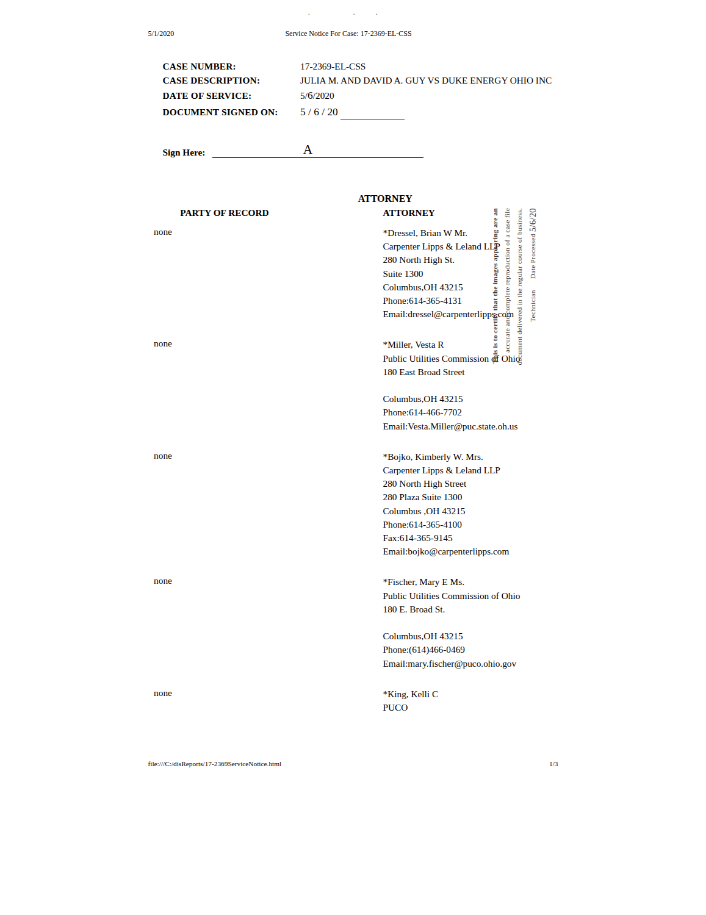. ..
5/1/2020
Service Notice For Case: 17-2369-EL-CSS
CASE NUMBER:
17-2369-EL-CSS
CASE DESCRIPTION:
JULIA M. AND DAVID A. GUY VS DUKE ENERGY OHIO INC
DATE OF SERVICE:
5/6/2020
DOCUMENT SIGNED ON:
5 / 6 / 20
Sign Here:
A
ATTORNEY
| PARTY OF RECORD | ATTORNEY |
| --- | --- |
| none | *Dressel, Brian W Mr. Carpenter Lipps & Leland LLP 280 North High St. Suite 1300 Columbus,OH 43215 Phone:614-365-4131 Email:dressel@carpenterlipps.com |
| none | *Miller, Vesta R Public Utilities Commission of Ohio 180 East Broad Street Columbus,OH 43215 Phone:614-466-7702 Email:Vesta.Miller@puc.state.oh.us |
| none | *Bojko, Kimberly W. Mrs. Carpenter Lipps & Leland LLP 280 North High Street 280 Plaza Suite 1300 Columbus ,OH 43215 Phone:614-365-4100 Fax:614-365-9145 Email:bojko@carpenterlipps.com |
| none | *Fischer, Mary E Ms. Public Utilities Commission of Ohio 180 E. Broad St. Columbus,OH 43215 Phone:(614)466-0469 Email:mary.fischer@puco.ohio.gov |
| none | *King, Kelli C PUCO |
This is to certify that the images appearing are an
accurate and complete reproduction of a case file
document delivered in the regular course of business.
Technician Date Processed 5/6/20
file:///C:/disReports/17-2369ServiceNotice.html
1/3